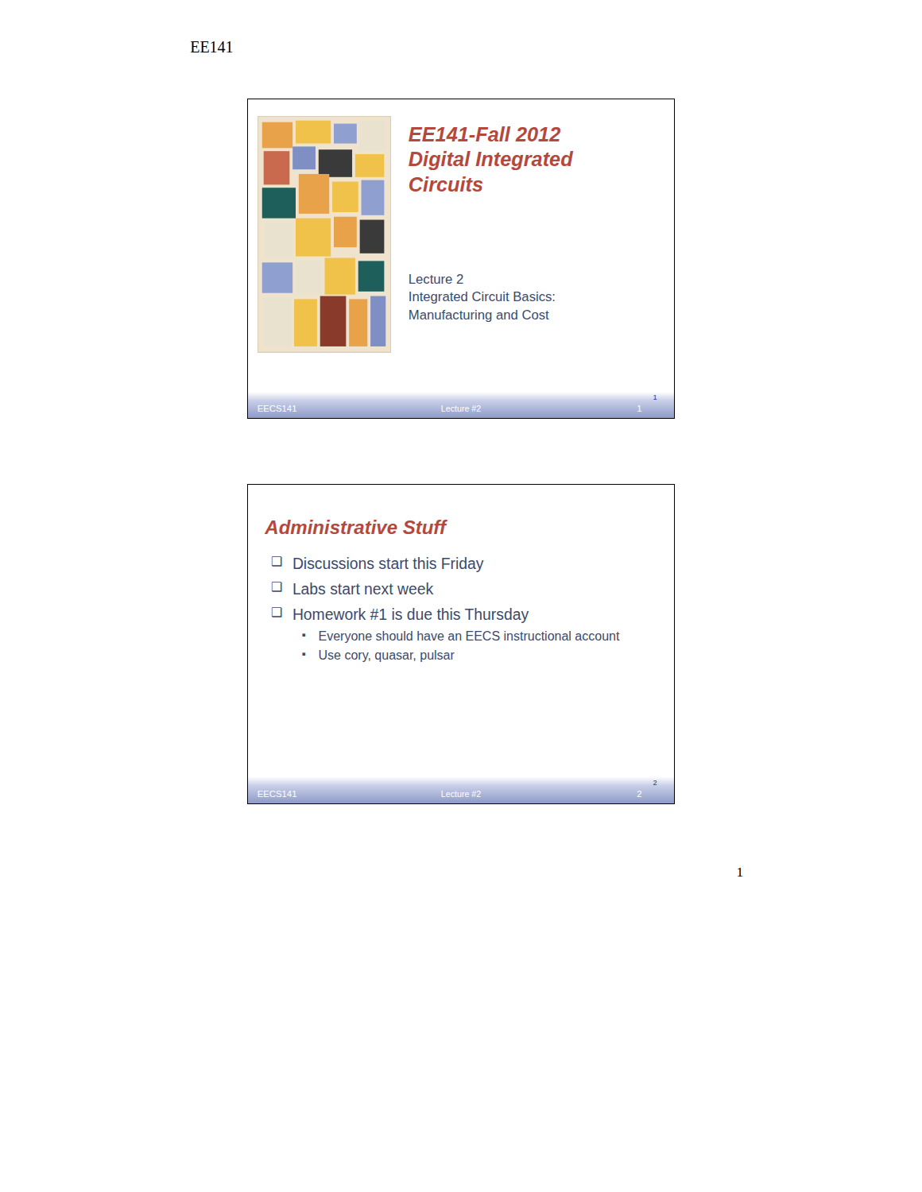EE141
EE141-Fall 2012
Digital Integrated
Circuits
Lecture 2
Integrated Circuit Basics:
Manufacturing and Cost
EECS141 Lecture #2 1 1
Administrative Stuff
Discussions start this Friday
Labs start next week
Homework #1 is due this Thursday
Everyone should have an EECS instructional account
Use cory, quasar, pulsar
EECS141 Lecture #2 2 2
1